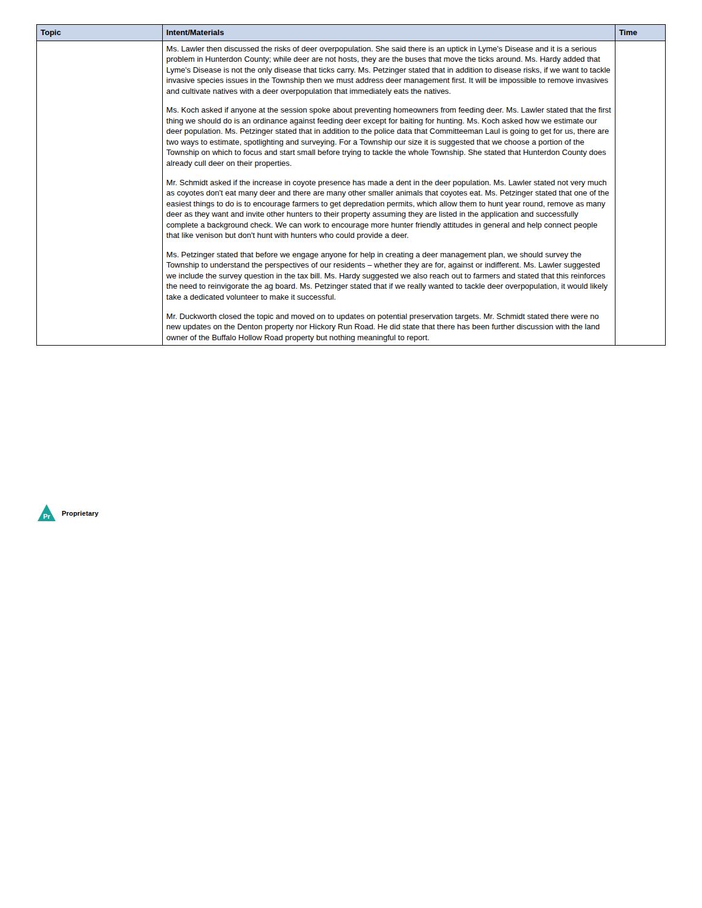| Topic | Intent/Materials | Time |
| --- | --- | --- |
| | Ms. Lawler then discussed the risks of deer overpopulation. She said there is an uptick in Lyme's Disease and it is a serious problem in Hunterdon County; while deer are not hosts, they are the buses that move the ticks around. Ms. Hardy added that Lyme's Disease is not the only disease that ticks carry. Ms. Petzinger stated that in addition to disease risks, if we want to tackle invasive species issues in the Township then we must address deer management first. It will be impossible to remove invasives and cultivate natives with a deer overpopulation that immediately eats the natives. Ms. Koch asked if anyone at the session spoke about preventing homeowners from feeding deer. Ms. Lawler stated that the first thing we should do is an ordinance against feeding deer except for baiting for hunting. Ms. Koch asked how we estimate our deer population. Ms. Petzinger stated that in addition to the police data that Committeeman Laul is going to get for us, there are two ways to estimate, spotlighting and surveying. For a Township our size it is suggested that we choose a portion of the Township on which to focus and start small before trying to tackle the whole Township. She stated that Hunterdon County does already cull deer on their properties. Mr. Schmidt asked if the increase in coyote presence has made a dent in the deer population. Ms. Lawler stated not very much as coyotes don't eat many deer and there are many other smaller animals that coyotes eat. Ms. Petzinger stated that one of the easiest things to do is to encourage farmers to get depredation permits, which allow them to hunt year round, remove as many deer as they want and invite other hunters to their property assuming they are listed in the application and successfully complete a background check. We can work to encourage more hunter friendly attitudes in general and help connect people that like venison but don't hunt with hunters who could provide a deer. Ms. Petzinger stated that before we engage anyone for help in creating a deer management plan, we should survey the Township to understand the perspectives of our residents – whether they are for, against or indifferent. Ms. Lawler suggested we include the survey question in the tax bill. Ms. Hardy suggested we also reach out to farmers and stated that this reinforces the need to reinvigorate the ag board. Ms. Petzinger stated that if we really wanted to tackle deer overpopulation, it would likely take a dedicated volunteer to make it successful. Mr. Duckworth closed the topic and moved on to updates on potential preservation targets. Mr. Schmidt stated there were no new updates on the Denton property nor Hickory Run Road. He did state that there has been further discussion with the land owner of the Buffalo Hollow Road property but nothing meaningful to report. | |
Pr Proprietary